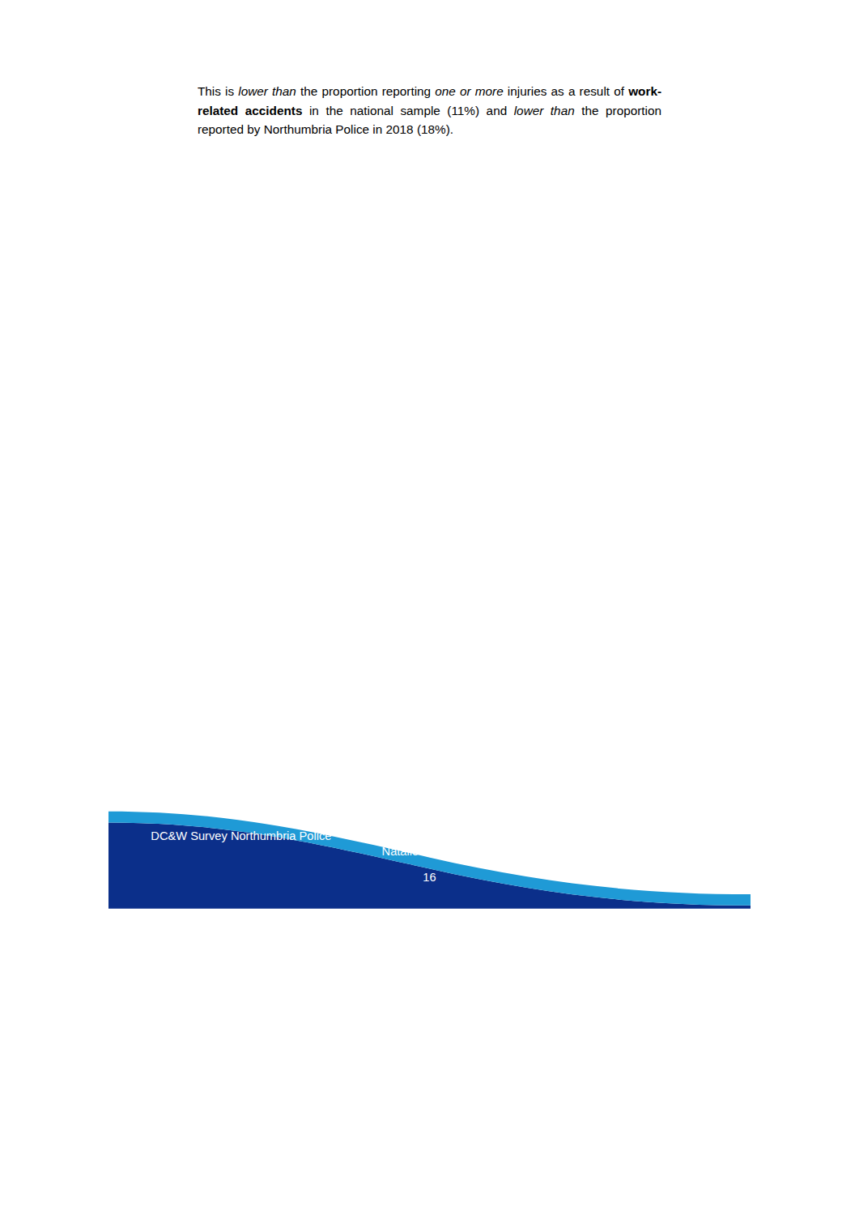This is lower than the proportion reporting one or more injuries as a result of work-related accidents in the national sample (11%) and lower than the proportion reported by Northumbria Police in 2018 (18%).
DC&W Survey Northumbria Police
Research and Policy Support
Natalie Wellington
R031/2021
16